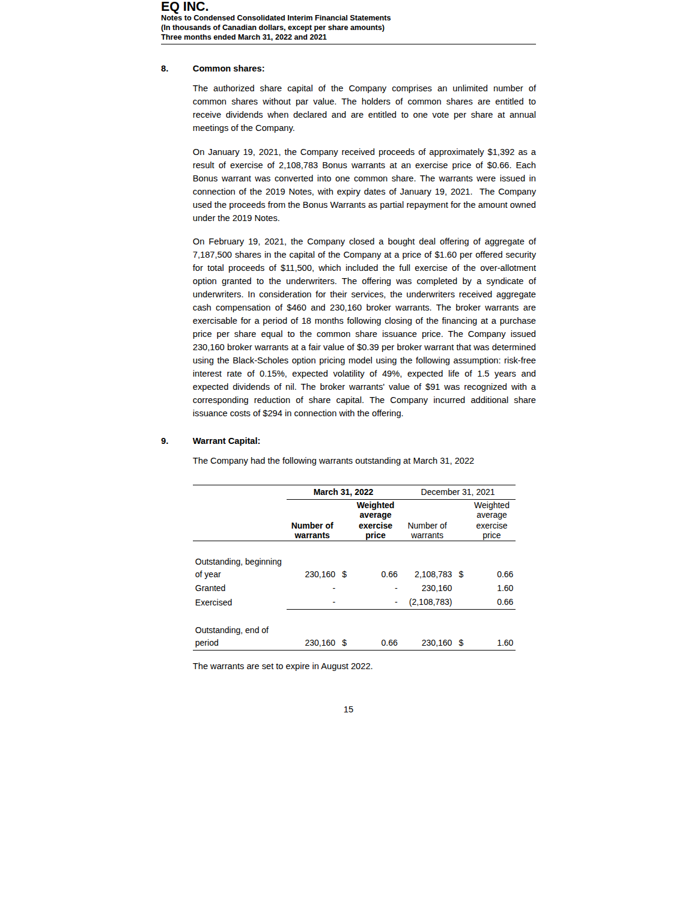EQ INC.
Notes to Condensed Consolidated Interim Financial Statements
(In thousands of Canadian dollars, except per share amounts)
Three months ended March 31, 2022 and 2021
8. Common shares:
The authorized share capital of the Company comprises an unlimited number of common shares without par value. The holders of common shares are entitled to receive dividends when declared and are entitled to one vote per share at annual meetings of the Company.
On January 19, 2021, the Company received proceeds of approximately $1,392 as a result of exercise of 2,108,783 Bonus warrants at an exercise price of $0.66. Each Bonus warrant was converted into one common share. The warrants were issued in connection of the 2019 Notes, with expiry dates of January 19, 2021. The Company used the proceeds from the Bonus Warrants as partial repayment for the amount owned under the 2019 Notes.
On February 19, 2021, the Company closed a bought deal offering of aggregate of 7,187,500 shares in the capital of the Company at a price of $1.60 per offered security for total proceeds of $11,500, which included the full exercise of the over-allotment option granted to the underwriters. The offering was completed by a syndicate of underwriters. In consideration for their services, the underwriters received aggregate cash compensation of $460 and 230,160 broker warrants. The broker warrants are exercisable for a period of 18 months following closing of the financing at a purchase price per share equal to the common share issuance price. The Company issued 230,160 broker warrants at a fair value of $0.39 per broker warrant that was determined using the Black-Scholes option pricing model using the following assumption: risk-free interest rate of 0.15%, expected volatility of 49%, expected life of 1.5 years and expected dividends of nil. The broker warrants' value of $91 was recognized with a corresponding reduction of share capital. The Company incurred additional share issuance costs of $294 in connection with the offering.
9. Warrant Capital:
The Company had the following warrants outstanding at March 31, 2022
| | March 31, 2022 | December 31, 2021 |
| | | | Weighted average | | | Weighted average |
| | Number of warrants | | exercise price | Number of warrants | | exercise price |
| Outstanding, beginning of year | 230,160 | $ | 0.66 | 2,108,783 | $ | 0.66 |
| Granted | - | | - | 230,160 | | 1.60 |
| Exercised | - | | - | (2,108,783) | | 0.66 |
| Outstanding, end of period | 230,160 | $ | 0.66 | 230,160 | $ | 1.60 |
The warrants are set to expire in August 2022.
15